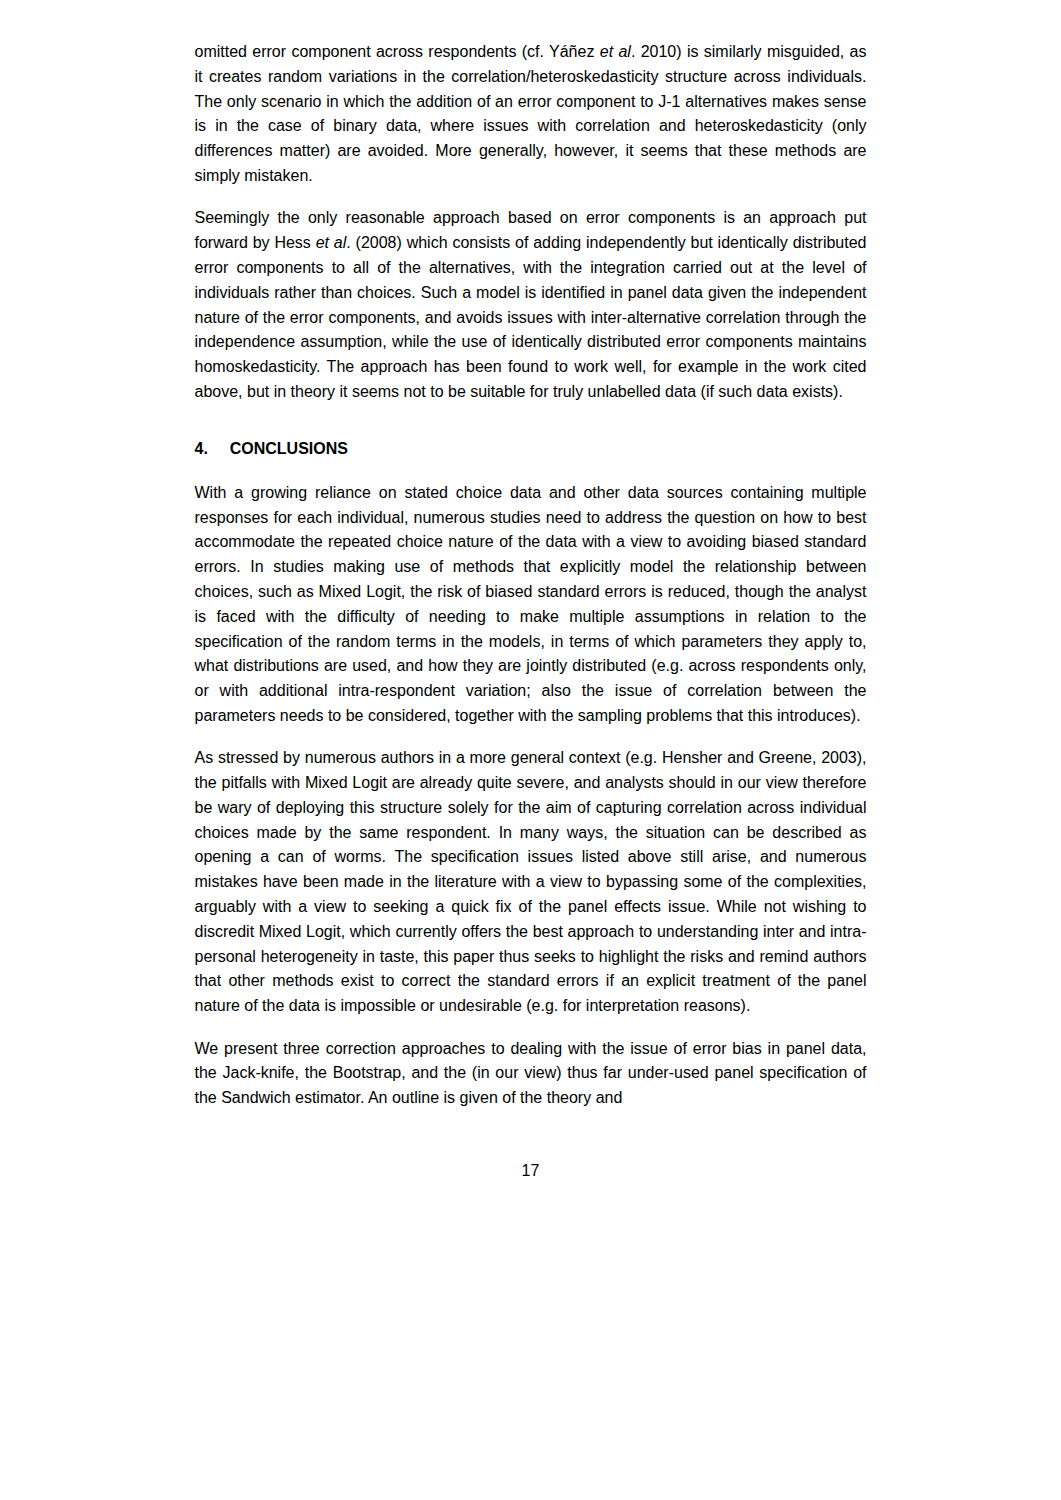omitted error component across respondents (cf. Yáñez et al. 2010) is similarly misguided, as it creates random variations in the correlation/heteroskedasticity structure across individuals. The only scenario in which the addition of an error component to J-1 alternatives makes sense is in the case of binary data, where issues with correlation and heteroskedasticity (only differences matter) are avoided. More generally, however, it seems that these methods are simply mistaken.
Seemingly the only reasonable approach based on error components is an approach put forward by Hess et al. (2008) which consists of adding independently but identically distributed error components to all of the alternatives, with the integration carried out at the level of individuals rather than choices. Such a model is identified in panel data given the independent nature of the error components, and avoids issues with inter-alternative correlation through the independence assumption, while the use of identically distributed error components maintains homoskedasticity. The approach has been found to work well, for example in the work cited above, but in theory it seems not to be suitable for truly unlabelled data (if such data exists).
4. CONCLUSIONS
With a growing reliance on stated choice data and other data sources containing multiple responses for each individual, numerous studies need to address the question on how to best accommodate the repeated choice nature of the data with a view to avoiding biased standard errors. In studies making use of methods that explicitly model the relationship between choices, such as Mixed Logit, the risk of biased standard errors is reduced, though the analyst is faced with the difficulty of needing to make multiple assumptions in relation to the specification of the random terms in the models, in terms of which parameters they apply to, what distributions are used, and how they are jointly distributed (e.g. across respondents only, or with additional intra-respondent variation; also the issue of correlation between the parameters needs to be considered, together with the sampling problems that this introduces).
As stressed by numerous authors in a more general context (e.g. Hensher and Greene, 2003), the pitfalls with Mixed Logit are already quite severe, and analysts should in our view therefore be wary of deploying this structure solely for the aim of capturing correlation across individual choices made by the same respondent. In many ways, the situation can be described as opening a can of worms. The specification issues listed above still arise, and numerous mistakes have been made in the literature with a view to bypassing some of the complexities, arguably with a view to seeking a quick fix of the panel effects issue. While not wishing to discredit Mixed Logit, which currently offers the best approach to understanding inter and intra-personal heterogeneity in taste, this paper thus seeks to highlight the risks and remind authors that other methods exist to correct the standard errors if an explicit treatment of the panel nature of the data is impossible or undesirable (e.g. for interpretation reasons).
We present three correction approaches to dealing with the issue of error bias in panel data, the Jack-knife, the Bootstrap, and the (in our view) thus far under-used panel specification of the Sandwich estimator. An outline is given of the theory and
17